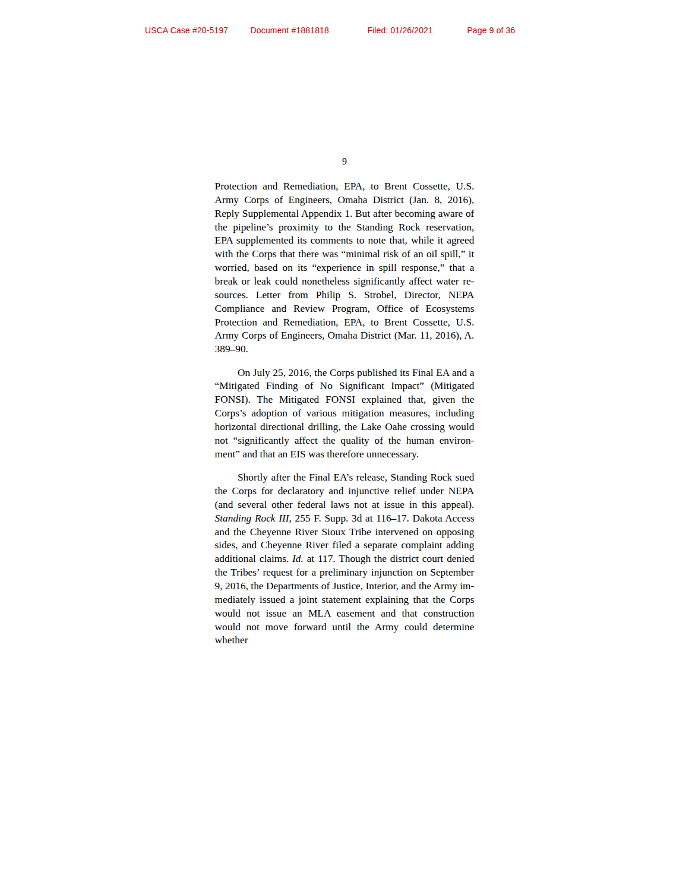USCA Case #20-5197 Document #1881818 Filed: 01/26/2021 Page 9 of 36
9
Protection and Remediation, EPA, to Brent Cossette, U.S. Army Corps of Engineers, Omaha District (Jan. 8, 2016), Reply Supplemental Appendix 1. But after becoming aware of the pipeline’s proximity to the Standing Rock reservation, EPA supplemented its comments to note that, while it agreed with the Corps that there was “minimal risk of an oil spill,” it worried, based on its “experience in spill response,” that a break or leak could nonetheless significantly affect water resources. Letter from Philip S. Strobel, Director, NEPA Compliance and Review Program, Office of Ecosystems Protection and Remediation, EPA, to Brent Cossette, U.S. Army Corps of Engineers, Omaha District (Mar. 11, 2016), A. 389–90.
On July 25, 2016, the Corps published its Final EA and a “Mitigated Finding of No Significant Impact” (Mitigated FONSI). The Mitigated FONSI explained that, given the Corps’s adoption of various mitigation measures, including horizontal directional drilling, the Lake Oahe crossing would not “significantly affect the quality of the human environment” and that an EIS was therefore unnecessary.
Shortly after the Final EA’s release, Standing Rock sued the Corps for declaratory and injunctive relief under NEPA (and several other federal laws not at issue in this appeal). Standing Rock III, 255 F. Supp. 3d at 116–17. Dakota Access and the Cheyenne River Sioux Tribe intervened on opposing sides, and Cheyenne River filed a separate complaint adding additional claims. Id. at 117. Though the district court denied the Tribes’ request for a preliminary injunction on September 9, 2016, the Departments of Justice, Interior, and the Army immediately issued a joint statement explaining that the Corps would not issue an MLA easement and that construction would not move forward until the Army could determine whether